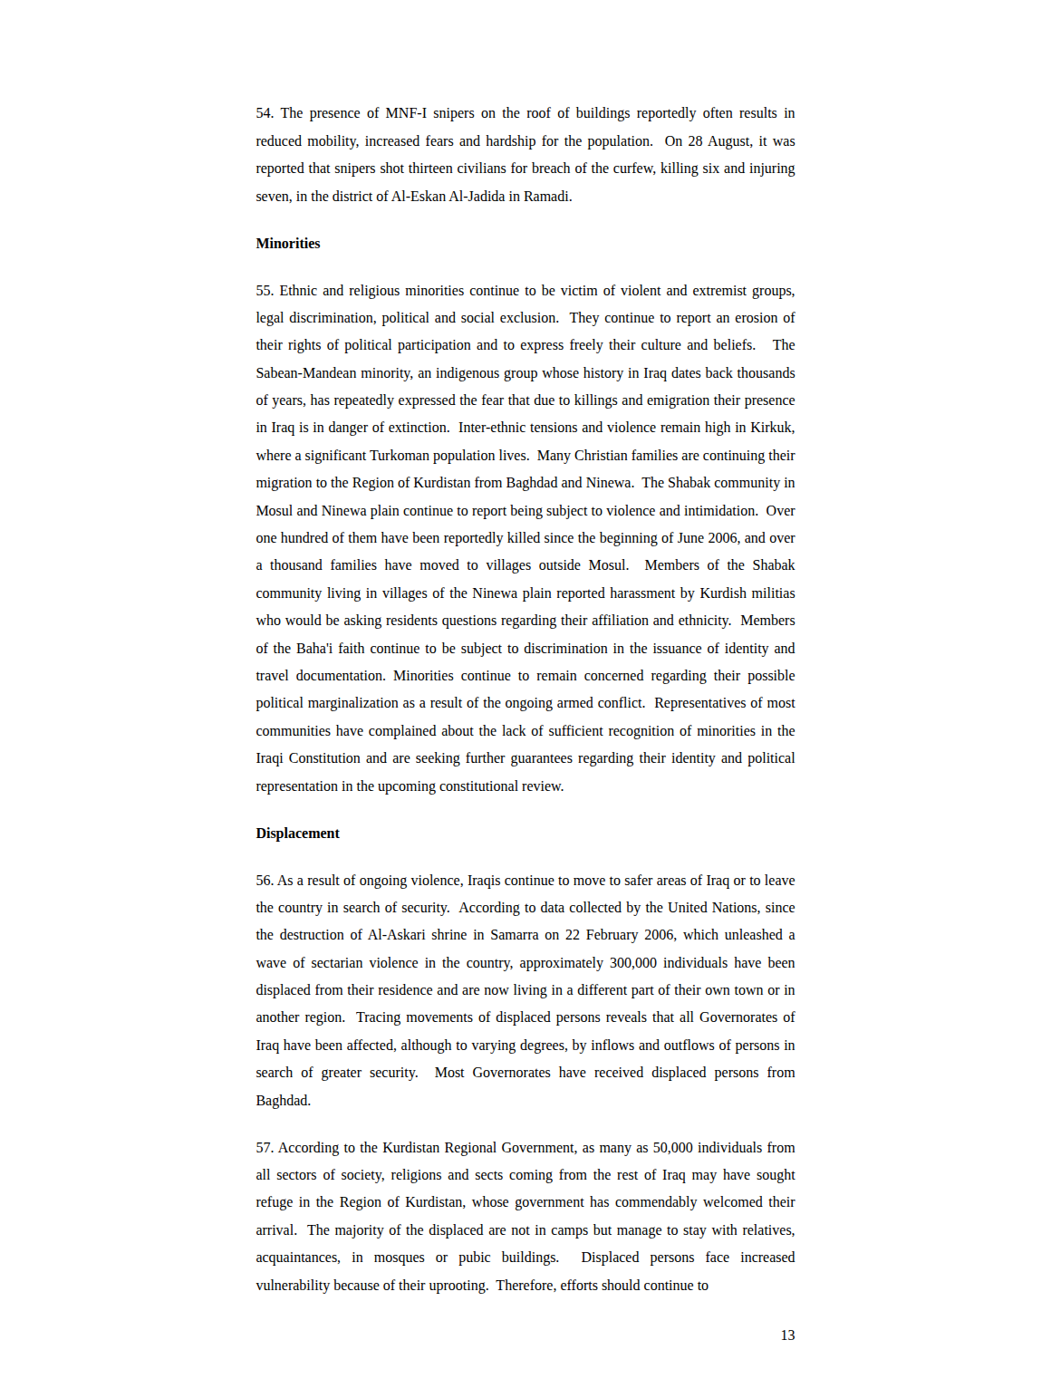54. The presence of MNF-I snipers on the roof of buildings reportedly often results in reduced mobility, increased fears and hardship for the population. On 28 August, it was reported that snipers shot thirteen civilians for breach of the curfew, killing six and injuring seven, in the district of Al-Eskan Al-Jadida in Ramadi.
Minorities
55. Ethnic and religious minorities continue to be victim of violent and extremist groups, legal discrimination, political and social exclusion. They continue to report an erosion of their rights of political participation and to express freely their culture and beliefs. The Sabean-Mandean minority, an indigenous group whose history in Iraq dates back thousands of years, has repeatedly expressed the fear that due to killings and emigration their presence in Iraq is in danger of extinction. Inter-ethnic tensions and violence remain high in Kirkuk, where a significant Turkoman population lives. Many Christian families are continuing their migration to the Region of Kurdistan from Baghdad and Ninewa. The Shabak community in Mosul and Ninewa plain continue to report being subject to violence and intimidation. Over one hundred of them have been reportedly killed since the beginning of June 2006, and over a thousand families have moved to villages outside Mosul. Members of the Shabak community living in villages of the Ninewa plain reported harassment by Kurdish militias who would be asking residents questions regarding their affiliation and ethnicity. Members of the Baha'i faith continue to be subject to discrimination in the issuance of identity and travel documentation. Minorities continue to remain concerned regarding their possible political marginalization as a result of the ongoing armed conflict. Representatives of most communities have complained about the lack of sufficient recognition of minorities in the Iraqi Constitution and are seeking further guarantees regarding their identity and political representation in the upcoming constitutional review.
Displacement
56. As a result of ongoing violence, Iraqis continue to move to safer areas of Iraq or to leave the country in search of security. According to data collected by the United Nations, since the destruction of Al-Askari shrine in Samarra on 22 February 2006, which unleashed a wave of sectarian violence in the country, approximately 300,000 individuals have been displaced from their residence and are now living in a different part of their own town or in another region. Tracing movements of displaced persons reveals that all Governorates of Iraq have been affected, although to varying degrees, by inflows and outflows of persons in search of greater security. Most Governorates have received displaced persons from Baghdad.
57. According to the Kurdistan Regional Government, as many as 50,000 individuals from all sectors of society, religions and sects coming from the rest of Iraq may have sought refuge in the Region of Kurdistan, whose government has commendably welcomed their arrival. The majority of the displaced are not in camps but manage to stay with relatives, acquaintances, in mosques or pubic buildings. Displaced persons face increased vulnerability because of their uprooting. Therefore, efforts should continue to
13